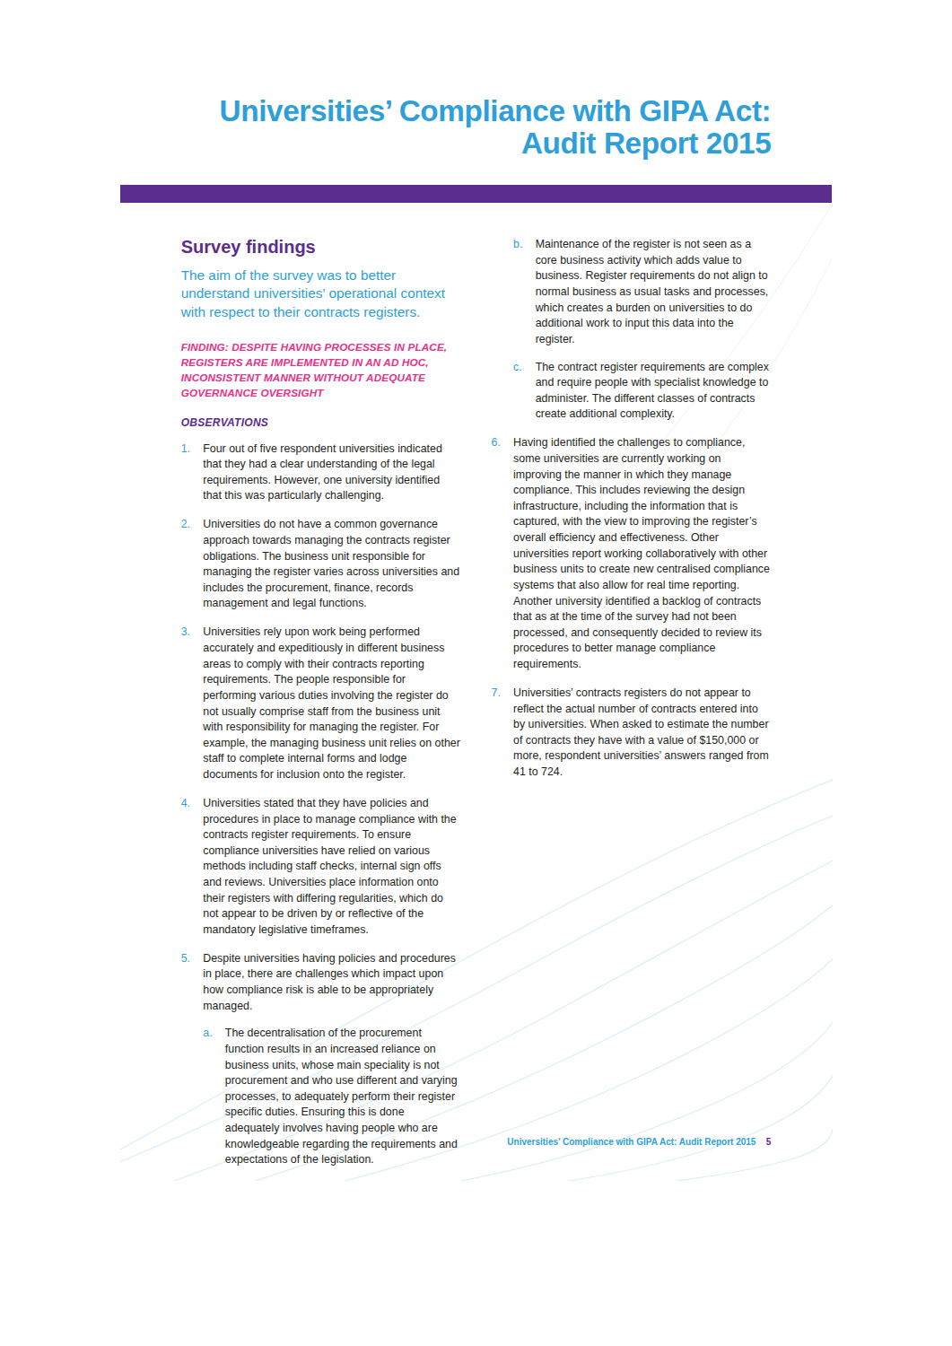Universities’ Compliance with GIPA Act: Audit Report 2015
Survey findings
The aim of the survey was to better understand universities’ operational context with respect to their contracts registers.
FINDING: DESPITE HAVING PROCESSES IN PLACE, REGISTERS ARE IMPLEMENTED IN AN AD HOC, INCONSISTENT MANNER WITHOUT ADEQUATE GOVERNANCE OVERSIGHT
OBSERVATIONS
Four out of five respondent universities indicated that they had a clear understanding of the legal requirements. However, one university identified that this was particularly challenging.
Universities do not have a common governance approach towards managing the contracts register obligations. The business unit responsible for managing the register varies across universities and includes the procurement, finance, records management and legal functions.
Universities rely upon work being performed accurately and expeditiously in different business areas to comply with their contracts reporting requirements. The people responsible for performing various duties involving the register do not usually comprise staff from the business unit with responsibility for managing the register. For example, the managing business unit relies on other staff to complete internal forms and lodge documents for inclusion onto the register.
Universities stated that they have policies and procedures in place to manage compliance with the contracts register requirements. To ensure compliance universities have relied on various methods including staff checks, internal sign offs and reviews. Universities place information onto their registers with differing regularities, which do not appear to be driven by or reflective of the mandatory legislative timeframes.
Despite universities having policies and procedures in place, there are challenges which impact upon how compliance risk is able to be appropriately managed.
The decentralisation of the procurement function results in an increased reliance on business units, whose main speciality is not procurement and who use different and varying processes, to adequately perform their register specific duties. Ensuring this is done adequately involves having people who are knowledgeable regarding the requirements and expectations of the legislation.
Maintenance of the register is not seen as a core business activity which adds value to business. Register requirements do not align to normal business as usual tasks and processes, which creates a burden on universities to do additional work to input this data into the register.
The contract register requirements are complex and require people with specialist knowledge to administer. The different classes of contracts create additional complexity.
Having identified the challenges to compliance, some universities are currently working on improving the manner in which they manage compliance. This includes reviewing the design infrastructure, including the information that is captured, with the view to improving the register’s overall efficiency and effectiveness. Other universities report working collaboratively with other business units to create new centralised compliance systems that also allow for real time reporting. Another university identified a backlog of contracts that as at the time of the survey had not been processed, and consequently decided to review its procedures to better manage compliance requirements.
Universities’ contracts registers do not appear to reflect the actual number of contracts entered into by universities. When asked to estimate the number of contracts they have with a value of $150,000 or more, respondent universities’ answers ranged from 41 to 724.
Universities’ Compliance with GIPA Act: Audit Report 20155